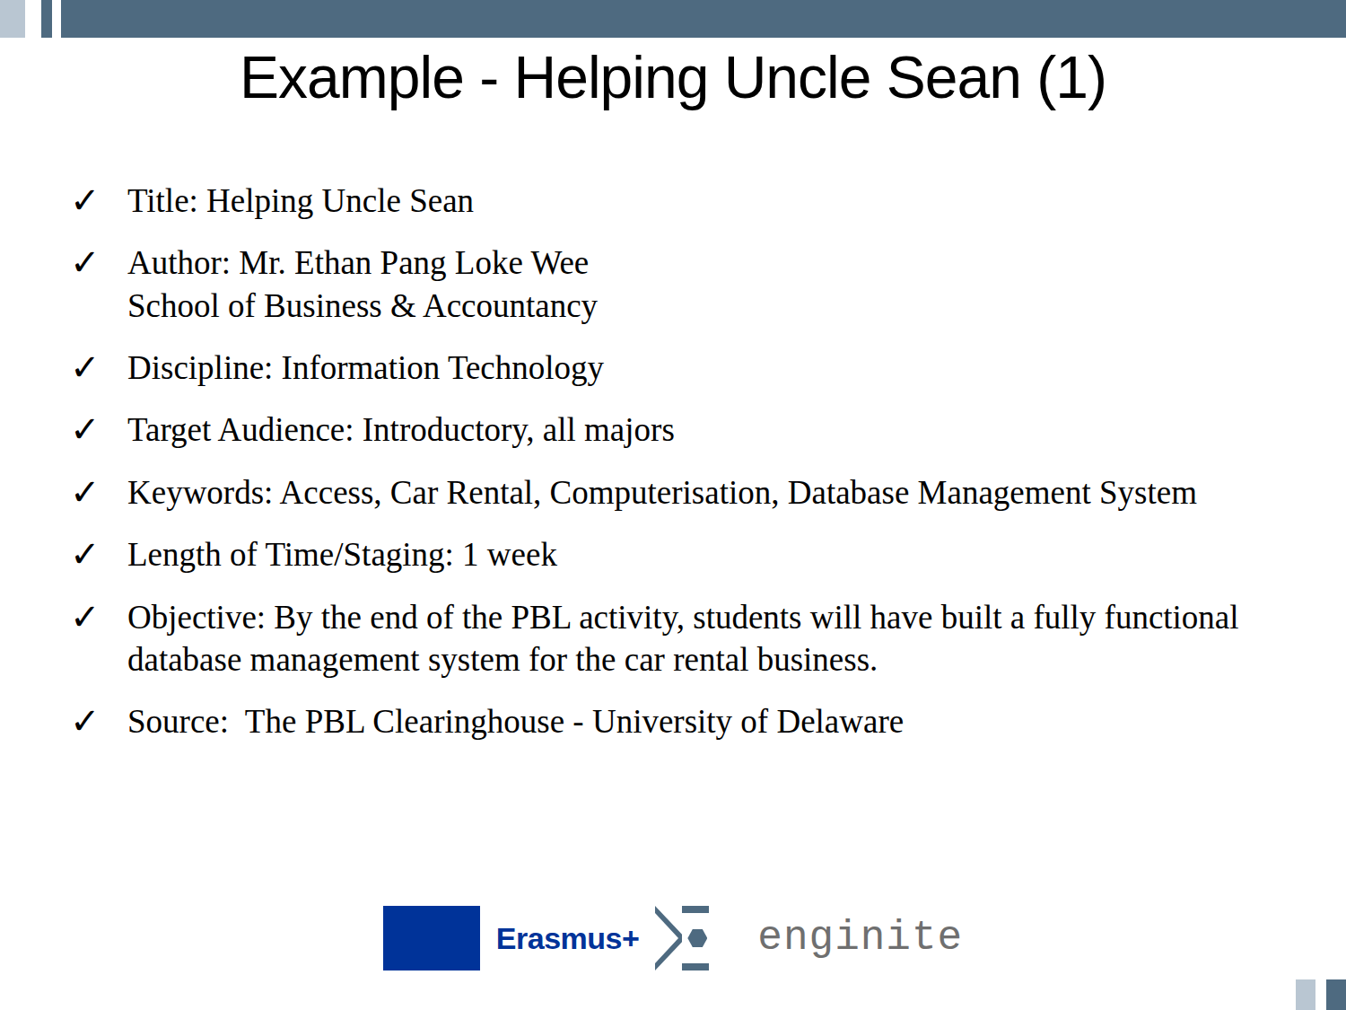Example - Helping Uncle Sean (1)
Title: Helping Uncle Sean
Author: Mr. Ethan Pang Loke WeeSchool of Business & Accountancy
Discipline: Information Technology
Target Audience: Introductory, all majors
Keywords: Access, Car Rental, Computerisation, Database Management System
Length of Time/Staging: 1 week
Objective: By the end of the PBL activity, students will have built a fully functional database management system for the car rental business.
Source: The PBL Clearinghouse - University of Delaware
Erasmus+ enginite